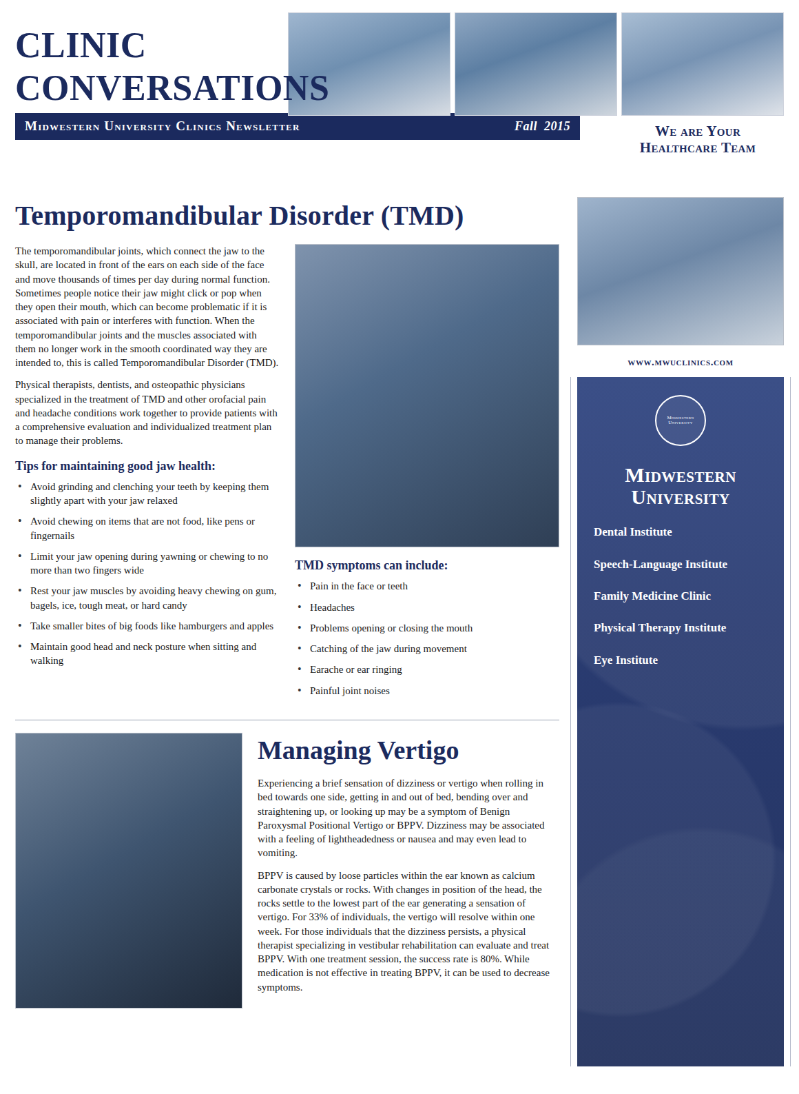Clinic Conversations
We are Your
Healthcare Team
Midwestern University Clinics Newsletter
Fall 2015
Temporomandibular Disorder (TMD)
The temporomandibular joints, which connect the jaw to the skull, are located in front of the ears on each side of the face and move thousands of times per day during normal function. Sometimes people notice their jaw might click or pop when they open their mouth, which can become problematic if it is associated with pain or interferes with function. When the temporomandibular joints and the muscles associated with them no longer work in the smooth coordinated way they are intended to, this is called Temporomandibular Disorder (TMD).
Physical therapists, dentists, and osteopathic physicians specialized in the treatment of TMD and other orofacial pain and headache conditions work together to provide patients with a comprehensive evaluation and individualized treatment plan to manage their problems.
Tips for maintaining good jaw health:
Avoid grinding and clenching your teeth by keeping them slightly apart with your jaw relaxed
Avoid chewing on items that are not food, like pens or fingernails
Limit your jaw opening during yawning or chewing to no more than two fingers wide
Rest your jaw muscles by avoiding heavy chewing on gum, bagels, ice, tough meat, or hard candy
Take smaller bites of big foods like hamburgers and apples
Maintain good head and neck posture when sitting and walking
TMD symptoms can include:
Pain in the face or teeth
Headaches
Problems opening or closing the mouth
Catching of the jaw during movement
Earache or ear ringing
Painful joint noises
Managing Vertigo
Experiencing a brief sensation of dizziness or vertigo when rolling in bed towards one side, getting in and out of bed, bending over and straightening up, or looking up may be a symptom of Benign Paroxysmal Positional Vertigo or BPPV. Dizziness may be associated with a feeling of lightheadedness or nausea and may even lead to vomiting.
BPPV is caused by loose particles within the ear known as calcium carbonate crystals or rocks. With changes in position of the head, the rocks settle to the lowest part of the ear generating a sensation of vertigo. For 33% of individuals, the vertigo will resolve within one week. For those individuals that the dizziness persists, a physical therapist specializing in vestibular rehabilitation can evaluate and treat BPPV. With one treatment session, the success rate is 80%. While medication is not effective in treating BPPV, it can be used to decrease symptoms.
www.mwuclinics.com
Midwestern
University
Midwestern
University
Dental Institute
Speech-Language Institute
Family Medicine Clinic
Physical Therapy Institute
Eye Institute